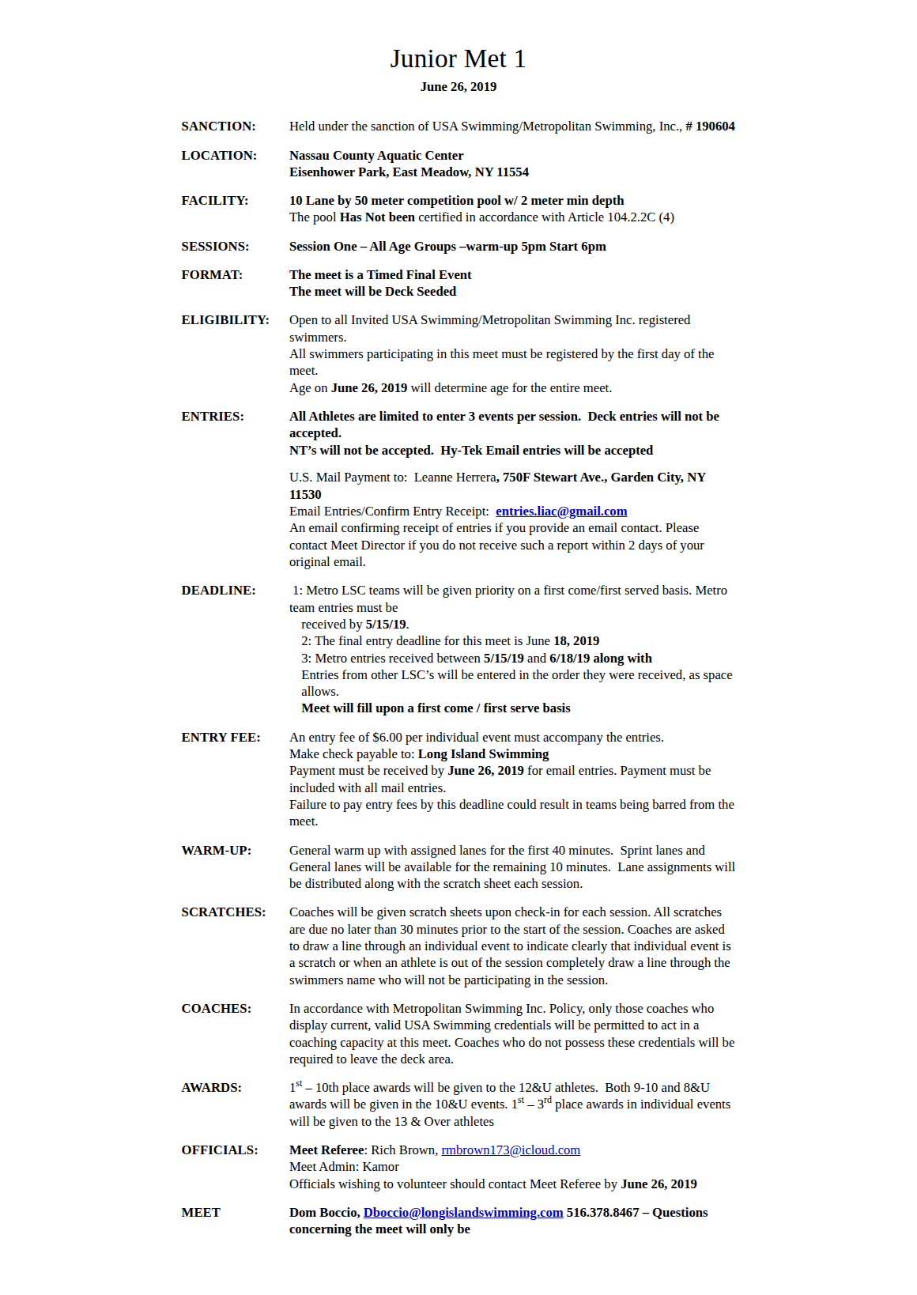Junior Met 1
June 26, 2019
| SANCTION: | Held under the sanction of USA Swimming/Metropolitan Swimming, Inc., # 190604 |
| LOCATION: | Nassau County Aquatic Center Eisenhower Park, East Meadow, NY 11554 |
| FACILITY: | 10 Lane by 50 meter competition pool w/ 2 meter min depth The pool Has Not been certified in accordance with Article 104.2.2C (4) |
| SESSIONS: | Session One – All Age Groups –warm-up 5pm Start 6pm |
| FORMAT: | The meet is a Timed Final Event The meet will be Deck Seeded |
| ELIGIBILITY: | Open to all Invited USA Swimming/Metropolitan Swimming Inc. registered swimmers. All swimmers participating in this meet must be registered by the first day of the meet. Age on June 26, 2019 will determine age for the entire meet. |
| ENTRIES: | All Athletes are limited to enter 3 events per session. Deck entries will not be accepted. NT’s will not be accepted. Hy-Tek Email entries will be accepted U.S. Mail Payment to: Leanne Herrera , 750F Stewart Ave., Garden City, NY 11530 Email Entries/Confirm Entry Receipt: entries.liac@gmail.com An email confirming receipt of entries if you provide an email contact. Please contact Meet Director if you do not receive such a report within 2 days of your original email. |
| DEADLINE: | 1: Metro LSC teams will be given priority on a first come/first served basis. Metro team entries must be received by 5/15/19 . 2: The final entry deadline for this meet is June 18, 2019 3: Metro entries received between 5/15/19 and 6/18/19 along with Entries from other LSC’s will be entered in the order they were received, as space allows. Meet will fill upon a first come / first serve basis |
| ENTRY FEE: | An entry fee of $6.00 per individual event must accompany the entries. Make check payable to: Long Island Swimming Payment must be received by June 26, 2019 for email entries. Payment must be included with all mail entries. Failure to pay entry fees by this deadline could result in teams being barred from the meet. |
| WARM-UP: | General warm up with assigned lanes for the first 40 minutes. Sprint lanes and General lanes will be available for the remaining 10 minutes. Lane assignments will be distributed along with the scratch sheet each session. |
| SCRATCHES: | Coaches will be given scratch sheets upon check-in for each session. All scratches are due no later than 30 minutes prior to the start of the session. Coaches are asked to draw a line through an individual event to indicate clearly that individual event is a scratch or when an athlete is out of the session completely draw a line through the swimmers name who will not be participating in the session. |
| COACHES: | In accordance with Metropolitan Swimming Inc. Policy, only those coaches who display current, valid USA Swimming credentials will be permitted to act in a coaching capacity at this meet. Coaches who do not possess these credentials will be required to leave the deck area. |
| AWARDS: | 1 st – 10th place awards will be given to the 12&U athletes. Both 9-10 and 8&U awards will be given in the 10&U events. 1 st – 3 rd place awards in individual events will be given to the 13 & Over athletes |
| OFFICIALS: | Meet Referee : Rich Brown, rmbrown173@icloud.com Meet Admin: Kamor Officials wishing to volunteer should contact Meet Referee by June 26, 2019 |
| MEET | Dom Boccio, Dboccio@longislandswimming.com 516.378.8467 – Questions concerning the meet will only be |